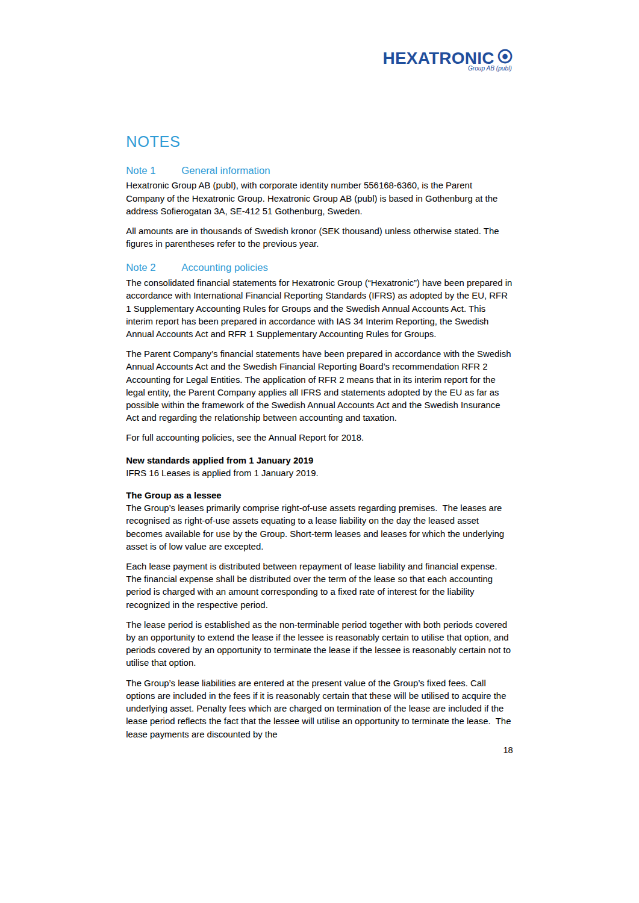HEXATRONIC⦿
Group AB (publ)
NOTES
Note 1 General information
Hexatronic Group AB (publ), with corporate identity number 556168-6360, is the Parent Company of the Hexatronic Group. Hexatronic Group AB (publ) is based in Gothenburg at the address Sofierogatan 3A, SE-412 51 Gothenburg, Sweden.
All amounts are in thousands of Swedish kronor (SEK thousand) unless otherwise stated. The figures in parentheses refer to the previous year.
Note 2 Accounting policies
The consolidated financial statements for Hexatronic Group (“Hexatronic”) have been prepared in accordance with International Financial Reporting Standards (IFRS) as adopted by the EU, RFR 1 Supplementary Accounting Rules for Groups and the Swedish Annual Accounts Act. This interim report has been prepared in accordance with IAS 34 Interim Reporting, the Swedish Annual Accounts Act and RFR 1 Supplementary Accounting Rules for Groups.
The Parent Company’s financial statements have been prepared in accordance with the Swedish Annual Accounts Act and the Swedish Financial Reporting Board’s recommendation RFR 2 Accounting for Legal Entities. The application of RFR 2 means that in its interim report for the legal entity, the Parent Company applies all IFRS and statements adopted by the EU as far as possible within the framework of the Swedish Annual Accounts Act and the Swedish Insurance Act and regarding the relationship between accounting and taxation.
For full accounting policies, see the Annual Report for 2018.
New standards applied from 1 January 2019
IFRS 16 Leases is applied from 1 January 2019.
The Group as a lessee
The Group’s leases primarily comprise right-of-use assets regarding premises. The leases are recognised as right-of-use assets equating to a lease liability on the day the leased asset becomes available for use by the Group. Short-term leases and leases for which the underlying asset is of low value are excepted.
Each lease payment is distributed between repayment of lease liability and financial expense. The financial expense shall be distributed over the term of the lease so that each accounting period is charged with an amount corresponding to a fixed rate of interest for the liability recognized in the respective period.
The lease period is established as the non-terminable period together with both periods covered by an opportunity to extend the lease if the lessee is reasonably certain to utilise that option, and periods covered by an opportunity to terminate the lease if the lessee is reasonably certain not to utilise that option.
The Group’s lease liabilities are entered at the present value of the Group’s fixed fees. Call options are included in the fees if it is reasonably certain that these will be utilised to acquire the underlying asset. Penalty fees which are charged on termination of the lease are included if the lease period reflects the fact that the lessee will utilise an opportunity to terminate the lease. The lease payments are discounted by the
18